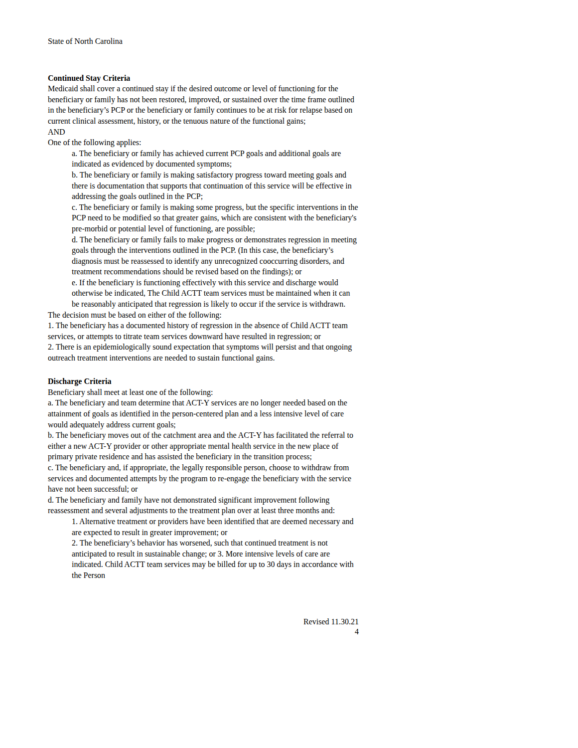State of North Carolina
Continued Stay Criteria
Medicaid shall cover a continued stay if the desired outcome or level of functioning for the beneficiary or family has not been restored, improved, or sustained over the time frame outlined in the beneficiary’s PCP or the beneficiary or family continues to be at risk for relapse based on current clinical assessment, history, or the tenuous nature of the functional gains;
AND
One of the following applies:
a. The beneficiary or family has achieved current PCP goals and additional goals are indicated as evidenced by documented symptoms;
b. The beneficiary or family is making satisfactory progress toward meeting goals and there is documentation that supports that continuation of this service will be effective in addressing the goals outlined in the PCP;
c. The beneficiary or family is making some progress, but the specific interventions in the PCP need to be modified so that greater gains, which are consistent with the beneficiary's pre-morbid or potential level of functioning, are possible;
d. The beneficiary or family fails to make progress or demonstrates regression in meeting goals through the interventions outlined in the PCP. (In this case, the beneficiary’s diagnosis must be reassessed to identify any unrecognized cooccurring disorders, and treatment recommendations should be revised based on the findings); or
e. If the beneficiary is functioning effectively with this service and discharge would otherwise be indicated, The Child ACTT team services must be maintained when it can be reasonably anticipated that regression is likely to occur if the service is withdrawn.
The decision must be based on either of the following:
1. The beneficiary has a documented history of regression in the absence of Child ACTT team services, or attempts to titrate team services downward have resulted in regression; or
2. There is an epidemiologically sound expectation that symptoms will persist and that ongoing outreach treatment interventions are needed to sustain functional gains.
Discharge Criteria
Beneficiary shall meet at least one of the following:
a. The beneficiary and team determine that ACT-Y services are no longer needed based on the attainment of goals as identified in the person-centered plan and a less intensive level of care would adequately address current goals;
b. The beneficiary moves out of the catchment area and the ACT-Y has facilitated the referral to either a new ACT-Y provider or other appropriate mental health service in the new place of primary private residence and has assisted the beneficiary in the transition process;
c. The beneficiary and, if appropriate, the legally responsible person, choose to withdraw from services and documented attempts by the program to re-engage the beneficiary with the service have not been successful; or
d. The beneficiary and family have not demonstrated significant improvement following reassessment and several adjustments to the treatment plan over at least three months and:
1. Alternative treatment or providers have been identified that are deemed necessary and are expected to result in greater improvement; or
2. The beneficiary’s behavior has worsened, such that continued treatment is not anticipated to result in sustainable change; or 3. More intensive levels of care are indicated. Child ACTT team services may be billed for up to 30 days in accordance with the Person
Revised 11.30.21
4